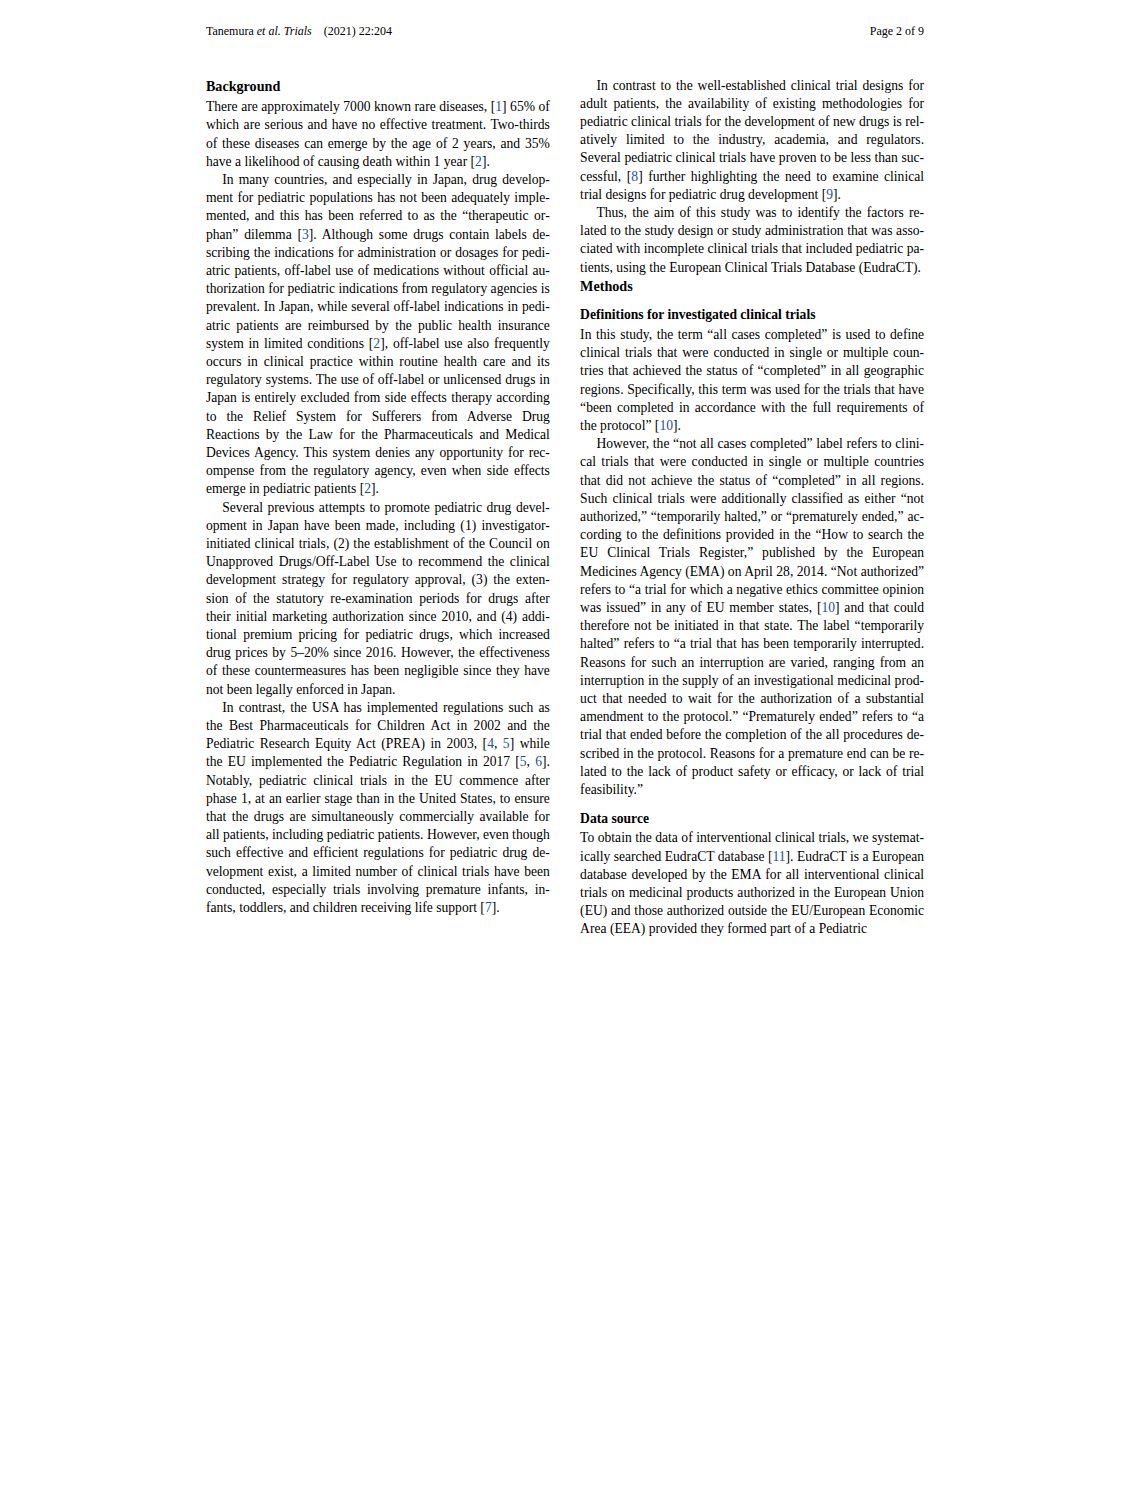Tanemura et al. Trials (2021) 22:204
Page 2 of 9
Background
There are approximately 7000 known rare diseases, [1] 65% of which are serious and have no effective treatment. Two-thirds of these diseases can emerge by the age of 2 years, and 35% have a likelihood of causing death within 1 year [2].
In many countries, and especially in Japan, drug development for pediatric populations has not been adequately implemented, and this has been referred to as the “therapeutic orphan” dilemma [3]. Although some drugs contain labels describing the indications for administration or dosages for pediatric patients, off-label use of medications without official authorization for pediatric indications from regulatory agencies is prevalent. In Japan, while several off-label indications in pediatric patients are reimbursed by the public health insurance system in limited conditions [2], off-label use also frequently occurs in clinical practice within routine health care and its regulatory systems. The use of off-label or unlicensed drugs in Japan is entirely excluded from side effects therapy according to the Relief System for Sufferers from Adverse Drug Reactions by the Law for the Pharmaceuticals and Medical Devices Agency. This system denies any opportunity for recompense from the regulatory agency, even when side effects emerge in pediatric patients [2].
Several previous attempts to promote pediatric drug development in Japan have been made, including (1) investigator-initiated clinical trials, (2) the establishment of the Council on Unapproved Drugs/Off-Label Use to recommend the clinical development strategy for regulatory approval, (3) the extension of the statutory re-examination periods for drugs after their initial marketing authorization since 2010, and (4) additional premium pricing for pediatric drugs, which increased drug prices by 5–20% since 2016. However, the effectiveness of these countermeasures has been negligible since they have not been legally enforced in Japan.
In contrast, the USA has implemented regulations such as the Best Pharmaceuticals for Children Act in 2002 and the Pediatric Research Equity Act (PREA) in 2003, [4, 5] while the EU implemented the Pediatric Regulation in 2017 [5, 6]. Notably, pediatric clinical trials in the EU commence after phase 1, at an earlier stage than in the United States, to ensure that the drugs are simultaneously commercially available for all patients, including pediatric patients. However, even though such effective and efficient regulations for pediatric drug development exist, a limited number of clinical trials have been conducted, especially trials involving premature infants, infants, toddlers, and children receiving life support [7].
In contrast to the well-established clinical trial designs for adult patients, the availability of existing methodologies for pediatric clinical trials for the development of new drugs is relatively limited to the industry, academia, and regulators. Several pediatric clinical trials have proven to be less than successful, [8] further highlighting the need to examine clinical trial designs for pediatric drug development [9].
Thus, the aim of this study was to identify the factors related to the study design or study administration that was associated with incomplete clinical trials that included pediatric patients, using the European Clinical Trials Database (EudraCT).
Methods
Definitions for investigated clinical trials
In this study, the term “all cases completed” is used to define clinical trials that were conducted in single or multiple countries that achieved the status of “completed” in all geographic regions. Specifically, this term was used for the trials that have “been completed in accordance with the full requirements of the protocol” [10].
However, the “not all cases completed” label refers to clinical trials that were conducted in single or multiple countries that did not achieve the status of “completed” in all regions. Such clinical trials were additionally classified as either “not authorized,” “temporarily halted,” or “prematurely ended,” according to the definitions provided in the “How to search the EU Clinical Trials Register,” published by the European Medicines Agency (EMA) on April 28, 2014. “Not authorized” refers to “a trial for which a negative ethics committee opinion was issued” in any of EU member states, [10] and that could therefore not be initiated in that state. The label “temporarily halted” refers to “a trial that has been temporarily interrupted. Reasons for such an interruption are varied, ranging from an interruption in the supply of an investigational medicinal product that needed to wait for the authorization of a substantial amendment to the protocol.” “Prematurely ended” refers to “a trial that ended before the completion of the all procedures described in the protocol. Reasons for a premature end can be related to the lack of product safety or efficacy, or lack of trial feasibility.”
Data source
To obtain the data of interventional clinical trials, we systematically searched EudraCT database [11]. EudraCT is a European database developed by the EMA for all interventional clinical trials on medicinal products authorized in the European Union (EU) and those authorized outside the EU/European Economic Area (EEA) provided they formed part of a Pediatric